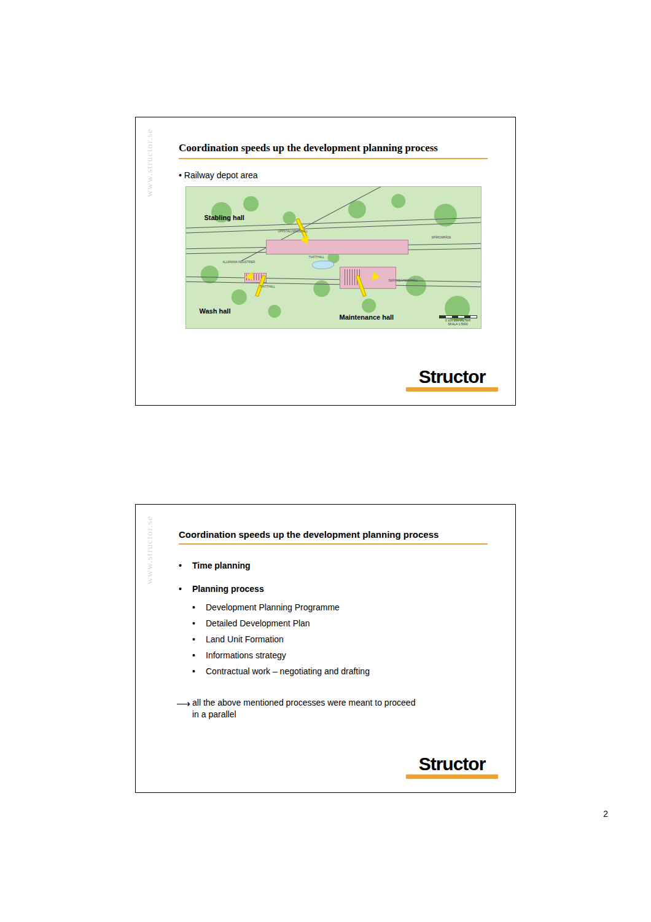www.structor.se
Coordination speeds up the development planning process
Railway depot area
Stabling hall
Wash hall
Maintenance hall
UPPSTÄLLNINGSHALL
TVÄTTHALL
SERVICE/UNDERHÅLL
TVÄTTHALL
ALLMÄNNA INDUSTRIER
SPÅROMRÅDE
0 100 200 METER
SKALA 1:5000
Structor
www.structor.se
Coordination speeds up the development planning process
Time planning
Planning process
Development Planning Programme
Detailed Development Plan
Land Unit Formation
Informations strategy
Contractual work – negotiating and drafting
⟶ all the above mentioned processes were meant to proceed
in a parallel
Structor
2